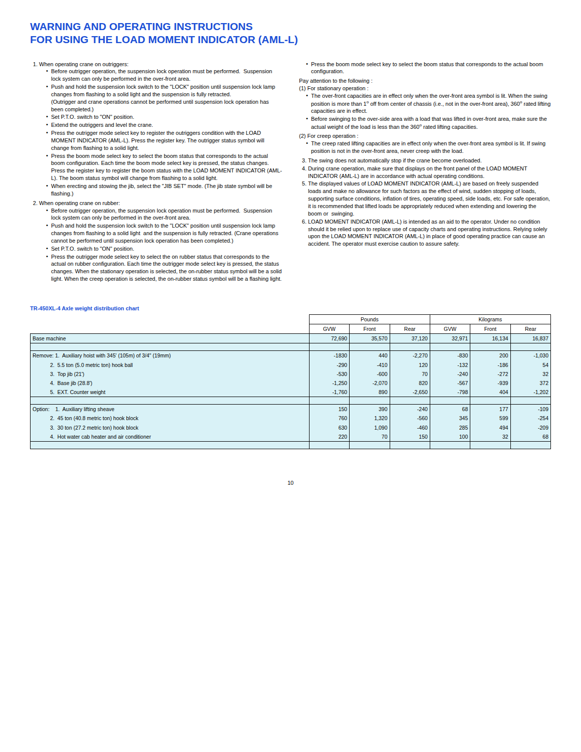WARNING AND OPERATING INSTRUCTIONS
FOR USING THE LOAD MOMENT INDICATOR (AML-L)
When operating crane on outriggers:
Before outrigger operation, the suspension lock operation must be performed. Suspension lock system can only be performed in the over-front area.
Push and hold the suspension lock switch to the "LOCK" position until suspension lock lamp changes from flashing to a solid light and the suspension is fully retracted.
(Outrigger and crane operations cannot be performed until suspension lock operation has been completed.)
Set P.T.O. switch to "ON" position.
Extend the outriggers and level the crane.
Press the outrigger mode select key to register the outriggers condition with the LOAD MOMENT INDICATOR (AML-L). Press the register key. The outrigger status symbol will change from flashing to a solid light.
Press the boom mode select key to select the boom status that corresponds to the actual boom configuration. Each time the boom mode select key is pressed, the status changes. Press the register key to register the boom status with the LOAD MOMENT INDICATOR (AML-L). The boom status symbol will change from flashing to a solid light.
When erecting and stowing the jib, select the "JIB SET" mode. (The jib state symbol will be flashing.)
When operating crane on rubber:
Before outrigger operation, the suspension lock operation must be performed. Suspension lock system can only be performed in the over-front area.
Push and hold the suspension lock switch to the "LOCK" position until suspension lock lamp changes from flashing to a solid light and the suspension is fully retracted. (Crane operations cannot be performed until suspension lock operation has been completed.)
Set P.T.O. switch to "ON" position.
Press the outrigger mode select key to select the on rubber status that corresponds to the actual on rubber configuration. Each time the outrigger mode select key is pressed, the status changes. When the stationary operation is selected, the on-rubber status symbol will be a solid light. When the creep operation is selected, the on-rubber status symbol will be a flashing light.
Press the boom mode select key to select the boom status that corresponds to the actual boom configuration.
Pay attention to the following :
(1) For stationary operation :
The over-front capacities are in effect only when the over-front area symbol is lit. When the swing position is more than 1o off from center of chassis (i.e., not in the over-front area), 360o rated lifting capacities are in effect.
Before swinging to the over-side area with a load that was lifted in over-front area, make sure the actual weight of the load is less than the 360o rated lifting capacities.
(2) For creep operation :
The creep rated lifting capacities are in effect only when the over-front area symbol is lit. If swing position is not in the over-front area, never creep with the load.
The swing does not automatically stop if the crane become overloaded.
During crane operation, make sure that displays on the front panel of the LOAD MOMENT INDICATOR (AML-L) are in accordance with actual operating conditions.
The displayed values of LOAD MOMENT INDICATOR (AML-L) are based on freely suspended loads and make no allowance for such factors as the effect of wind, sudden stopping of loads, supporting surface conditions, inflation of tires, operating speed, side loads, etc. For safe operation, it is recommended that lifted loads be appropriately reduced when extending and lowering the boom or swinging.
LOAD MOMENT INDICATOR (AML-L) is intended as an aid to the operator. Under no condition should it be relied upon to replace use of capacity charts and operating instructions. Relying solely upon the LOAD MOMENT INDICATOR (AML-L) in place of good operating practice can cause an accident. The operator must exercise caution to assure safety.
TR-450XL-4 Axle weight distribution chart
| | Pounds | Kilograms |
| GVW | Front | Rear | GVW | Front | Rear |
| Base machine | 72,690 | 35,570 | 37,120 | 32,971 | 16,134 | 16,837 |
| Remove: 1. Auxiliary hoist with 345' (105m) of 3/4" (19mm) | -1830 | 440 | -2,270 | -830 | 200 | -1,030 |
| 2. 5.5 ton (5.0 metric ton) hook ball | -290 | -410 | 120 | -132 | -186 | 54 |
| 3. Top jib (21') | -530 | -600 | 70 | -240 | -272 | 32 |
| 4. Base jib (28.8') | -1,250 | -2,070 | 820 | -567 | -939 | 372 |
| 5. EXT. Counter weight | -1,760 | 890 | -2,650 | -798 | 404 | -1,202 |
| Option: 1. Auxiliary lifting sheave | 150 | 390 | -240 | 68 | 177 | -109 |
| 2. 45 ton (40.8 metric ton) hook block | 760 | 1,320 | -560 | 345 | 599 | -254 |
| 3. 30 ton (27.2 metric ton) hook block | 630 | 1,090 | -460 | 285 | 494 | -209 |
| 4. Hot water cab heater and air conditioner | 220 | 70 | 150 | 100 | 32 | 68 |
10